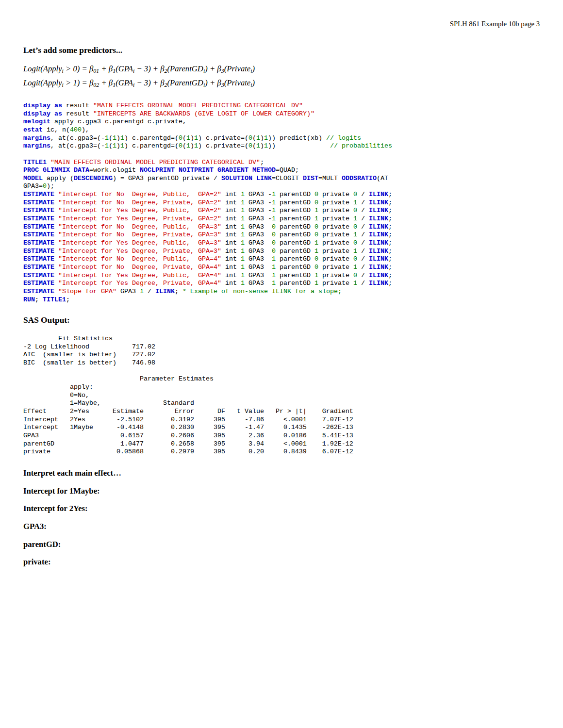SPLH 861 Example 10b page 3
Let’s add some predictors...
Logit(Applyi > 0) = β 01 + β 1(GPAi − 3) + β 2(ParentGDi) + β 3(Privatei)
Logit(Applyi > 1) = β 02 + β 1(GPAi − 3) + β 2(ParentGDi) + β 3(Privatei)
display as result "MAIN EFFECTS ORDINAL MODEL PREDICTING CATEGORICAL DV"
display as result "INTERCEPTS ARE BACKWARDS (GIVE LOGIT OF LOWER CATEGORY)"
melogit apply c.gpa3 c.parentgd c.private,
estat ic, n(400),
margins, at(c.gpa3=(-1(1)1) c.parentgd=(0(1)1) c.private=(0(1)1)) predict(xb) // logits
margins, at(c.gpa3=(-1(1)1) c.parentgd=(0(1)1) c.private=(0(1)1))              // probabilities

TITLE1 "MAIN EFFECTS ORDINAL MODEL PREDICTING CATEGORICAL DV";
PROC GLIMMIX DATA=work.ologit NOCLPRINT NOITPRINT GRADIENT METHOD=QUAD;
MODEL apply (DESCENDING) = GPA3 parentGD private / SOLUTION LINK=CLOGIT DIST=MULT ODDSRATIO(AT
GPA3=0);
ESTIMATE "Intercept for No  Degree, Public,  GPA=2" int 1 GPA3 -1 parentGD 0 private 0 / ILINK;
ESTIMATE "Intercept for No  Degree, Private, GPA=2" int 1 GPA3 -1 parentGD 0 private 1 / ILINK;
ESTIMATE "Intercept for Yes Degree, Public,  GPA=2" int 1 GPA3 -1 parentGD 1 private 0 / ILINK;
ESTIMATE "Intercept for Yes Degree, Private, GPA=2" int 1 GPA3 -1 parentGD 1 private 1 / ILINK;
ESTIMATE "Intercept for No  Degree, Public,  GPA=3" int 1 GPA3  0 parentGD 0 private 0 / ILINK;
ESTIMATE "Intercept for No  Degree, Private, GPA=3" int 1 GPA3  0 parentGD 0 private 1 / ILINK;
ESTIMATE "Intercept for Yes Degree, Public,  GPA=3" int 1 GPA3  0 parentGD 1 private 0 / ILINK;
ESTIMATE "Intercept for Yes Degree, Private, GPA=3" int 1 GPA3  0 parentGD 1 private 1 / ILINK;
ESTIMATE "Intercept for No  Degree, Public,  GPA=4" int 1 GPA3  1 parentGD 0 private 0 / ILINK;
ESTIMATE "Intercept for No  Degree, Private, GPA=4" int 1 GPA3  1 parentGD 0 private 1 / ILINK;
ESTIMATE "Intercept for Yes Degree, Public,  GPA=4" int 1 GPA3  1 parentGD 1 private 0 / ILINK;
ESTIMATE "Intercept for Yes Degree, Private, GPA=4" int 1 GPA3  1 parentGD 1 private 1 / ILINK;
ESTIMATE "Slope for GPA" GPA3 1 / ILINK; * Example of non-sense ILINK for a slope;
RUN; TITLE1;
SAS Output:
         Fit Statistics
-2 Log Likelihood           717.02
AIC  (smaller is better)    727.02
BIC  (smaller is better)    746.98

                              Parameter Estimates
            apply:
            0=No,
            1=Maybe,                Standard
Effect      2=Yes      Estimate        Error      DF   t Value   Pr > |t|    Gradient
Intercept   2Yes        -2.5102       0.3192     395     -7.86     <.0001    7.07E-12
Intercept   1Maybe      -0.4148       0.2830     395     -1.47     0.1435    -262E-13
GPA3                     0.6157       0.2606     395      2.36     0.0186    5.41E-13
parentGD                 1.0477       0.2658     395      3.94     <.0001    1.92E-12
private                 0.05868       0.2979     395      0.20     0.8439    6.07E-12
Interpret each main effect…
Intercept for 1Maybe:
Intercept for 2Yes:
GPA3:
parentGD:
private: